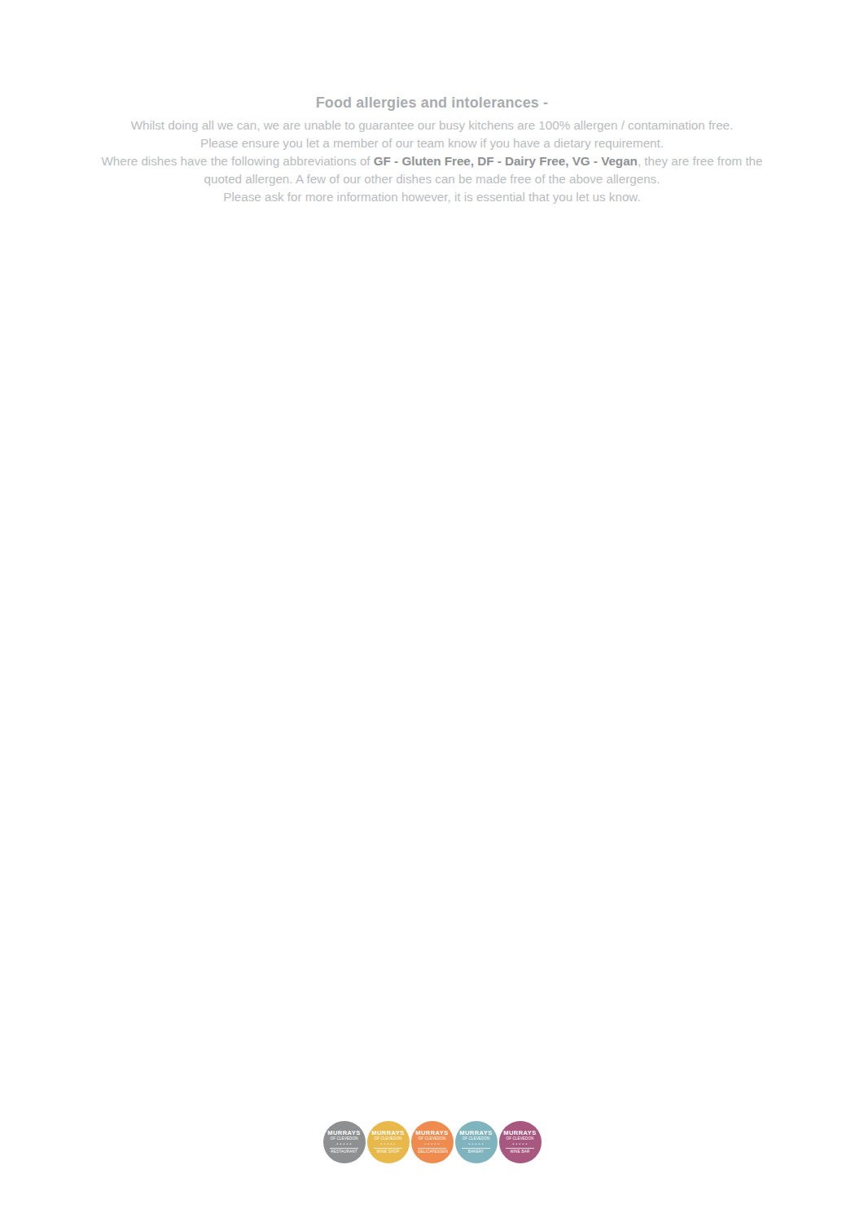Food allergies and intolerances -
Whilst doing all we can, we are unable to guarantee our busy kitchens are 100% allergen / contamination free.
Please ensure you let a member of our team know if you have a dietary requirement.
Where dishes have the following abbreviations of GF - Gluten Free, DF - Dairy Free, VG - Vegan, they are free from the quoted allergen. A few of our other dishes can be made free of the above allergens.
Please ask for more information however, it is essential that you let us know.
MURRAYS OF CLEVEDON • • • • • RESTAURANT
MURRAYS OF CLEVEDON • • • • • WINE SHOP
MURRAYS OF CLEVEDON • • • • • DELICATESSEN
MURRAYS OF CLEVEDON • • • • • BAKERY
MURRAYS OF CLEVEDON • • • • • WINE BAR